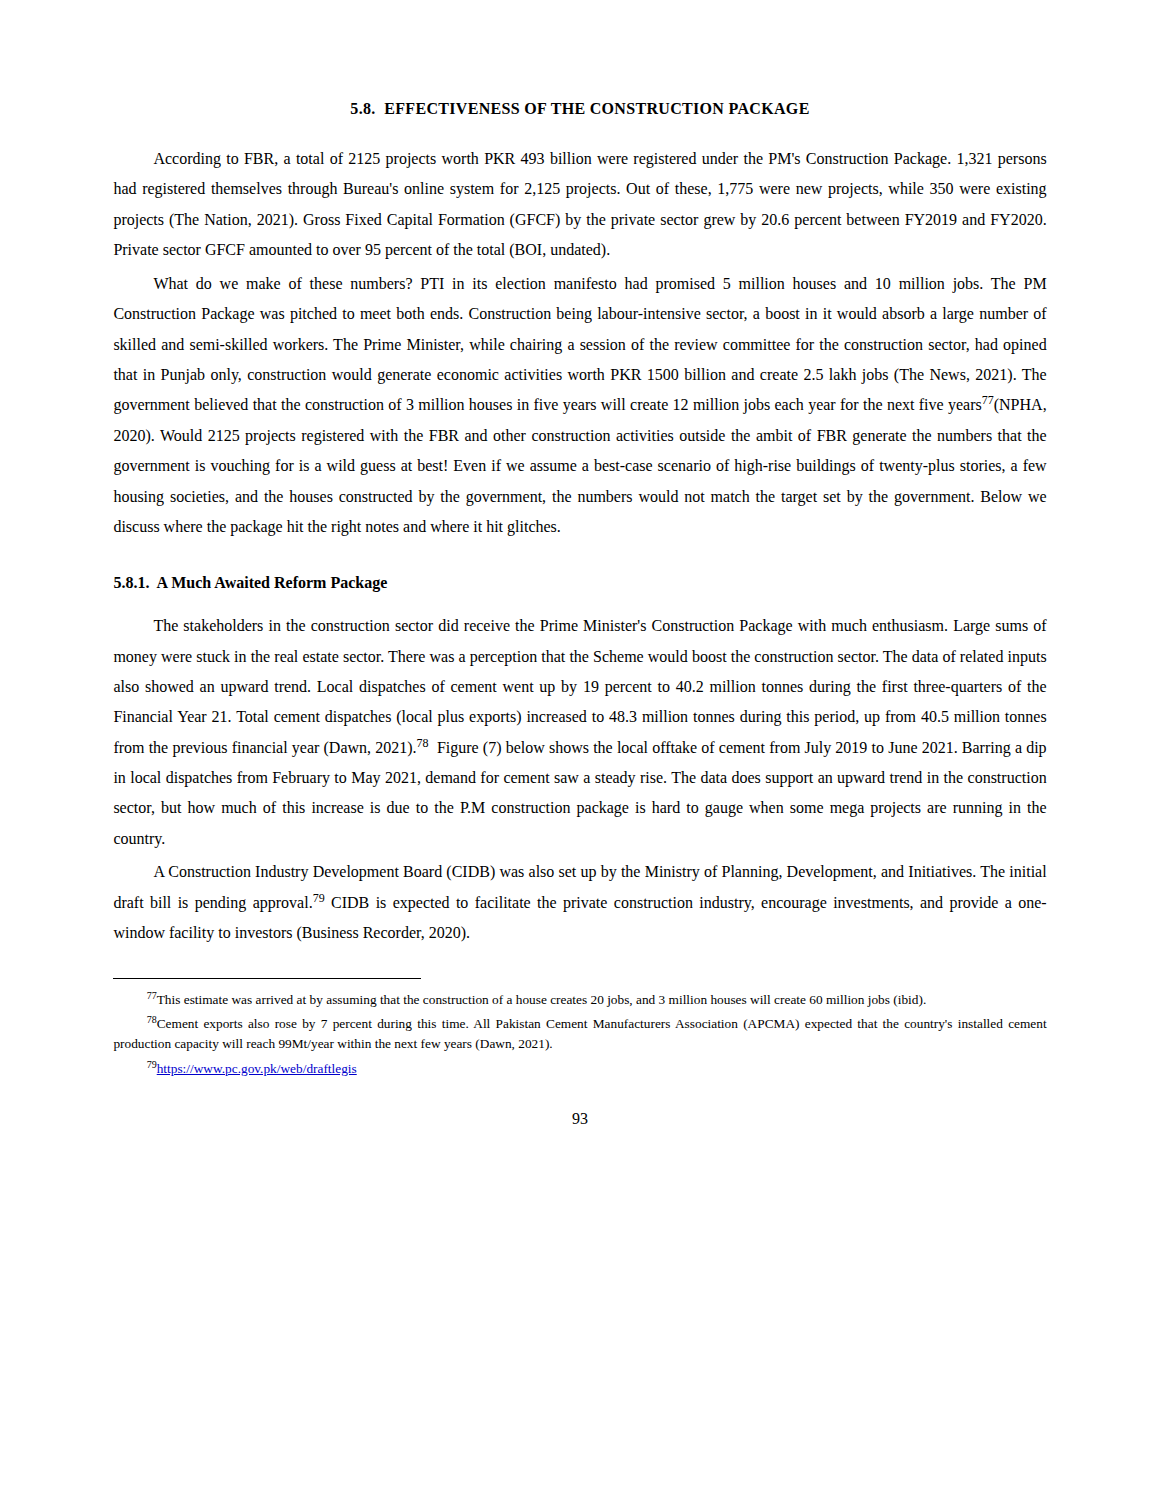5.8. EFFECTIVENESS OF THE CONSTRUCTION PACKAGE
According to FBR, a total of 2125 projects worth PKR 493 billion were registered under the PM's Construction Package. 1,321 persons had registered themselves through Bureau's online system for 2,125 projects. Out of these, 1,775 were new projects, while 350 were existing projects (The Nation, 2021). Gross Fixed Capital Formation (GFCF) by the private sector grew by 20.6 percent between FY2019 and FY2020. Private sector GFCF amounted to over 95 percent of the total (BOI, undated).
What do we make of these numbers? PTI in its election manifesto had promised 5 million houses and 10 million jobs. The PM Construction Package was pitched to meet both ends. Construction being labour-intensive sector, a boost in it would absorb a large number of skilled and semi-skilled workers. The Prime Minister, while chairing a session of the review committee for the construction sector, had opined that in Punjab only, construction would generate economic activities worth PKR 1500 billion and create 2.5 lakh jobs (The News, 2021). The government believed that the construction of 3 million houses in five years will create 12 million jobs each year for the next five years77(NPHA, 2020). Would 2125 projects registered with the FBR and other construction activities outside the ambit of FBR generate the numbers that the government is vouching for is a wild guess at best! Even if we assume a best-case scenario of high-rise buildings of twenty-plus stories, a few housing societies, and the houses constructed by the government, the numbers would not match the target set by the government. Below we discuss where the package hit the right notes and where it hit glitches.
5.8.1. A Much Awaited Reform Package
The stakeholders in the construction sector did receive the Prime Minister's Construction Package with much enthusiasm. Large sums of money were stuck in the real estate sector. There was a perception that the Scheme would boost the construction sector. The data of related inputs also showed an upward trend. Local dispatches of cement went up by 19 percent to 40.2 million tonnes during the first three-quarters of the Financial Year 21. Total cement dispatches (local plus exports) increased to 48.3 million tonnes during this period, up from 40.5 million tonnes from the previous financial year (Dawn, 2021).78 Figure (7) below shows the local offtake of cement from July 2019 to June 2021. Barring a dip in local dispatches from February to May 2021, demand for cement saw a steady rise. The data does support an upward trend in the construction sector, but how much of this increase is due to the P.M construction package is hard to gauge when some mega projects are running in the country.
A Construction Industry Development Board (CIDB) was also set up by the Ministry of Planning, Development, and Initiatives. The initial draft bill is pending approval.79 CIDB is expected to facilitate the private construction industry, encourage investments, and provide a one-window facility to investors (Business Recorder, 2020).
77This estimate was arrived at by assuming that the construction of a house creates 20 jobs, and 3 million houses will create 60 million jobs (ibid).
78Cement exports also rose by 7 percent during this time. All Pakistan Cement Manufacturers Association (APCMA) expected that the country's installed cement production capacity will reach 99Mt/year within the next few years (Dawn, 2021).
79https://www.pc.gov.pk/web/draftlegis
93